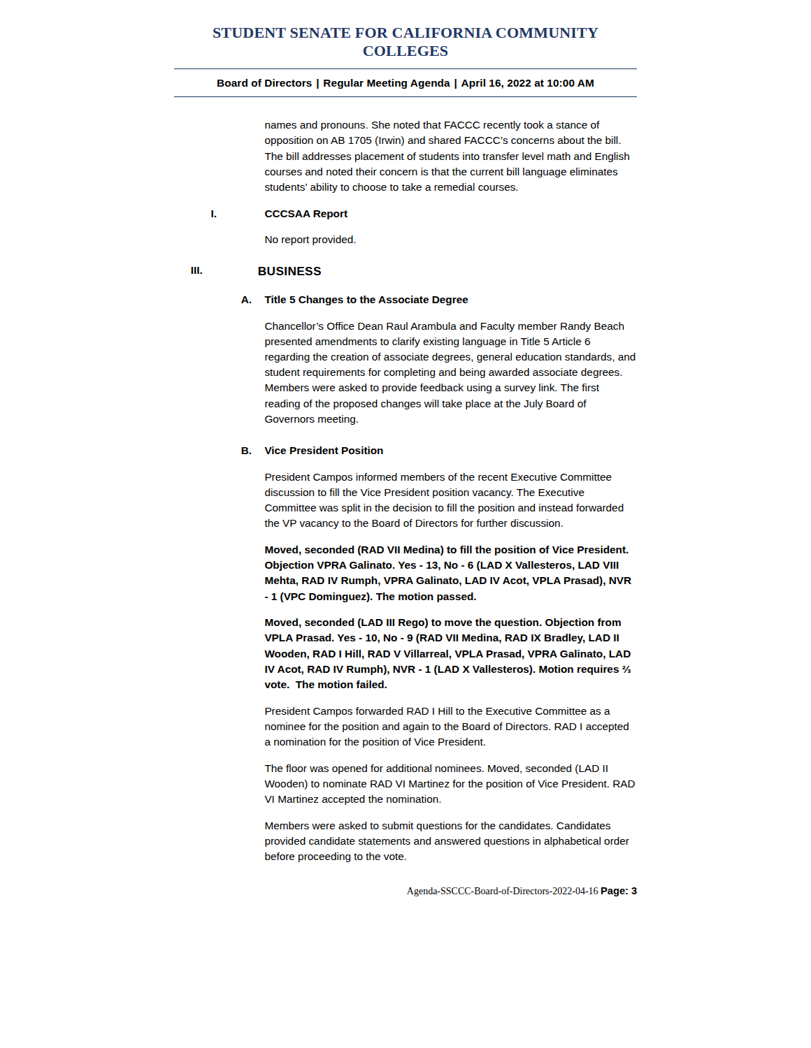STUDENT SENATE FOR CALIFORNIA COMMUNITY COLLEGES
Board of Directors|Regular Meeting Agenda|April 16, 2022 at 10:00 AM
names and pronouns. She noted that FACCC recently took a stance of opposition on AB 1705 (Irwin) and shared FACCC’s concerns about the bill. The bill addresses placement of students into transfer level math and English courses and noted their concern is that the current bill language eliminates students’ ability to choose to take a remedial courses.
I.
CCCSAA Report
No report provided.
III.
BUSINESS
A.
Title 5 Changes to the Associate Degree
Chancellor’s Office Dean Raul Arambula and Faculty member Randy Beach presented amendments to clarify existing language in Title 5 Article 6 regarding the creation of associate degrees, general education standards, and student requirements for completing and being awarded associate degrees. Members were asked to provide feedback using a survey link. The first reading of the proposed changes will take place at the July Board of Governors meeting.
B.
Vice President Position
President Campos informed members of the recent Executive Committee discussion to fill the Vice President position vacancy. The Executive Committee was split in the decision to fill the position and instead forwarded the VP vacancy to the Board of Directors for further discussion.
Moved, seconded (RAD VII Medina) to fill the position of Vice President. Objection VPRA Galinato. Yes - 13, No - 6 (LAD X Vallesteros, LAD VIII Mehta, RAD IV Rumph, VPRA Galinato, LAD IV Acot, VPLA Prasad), NVR - 1 (VPC Dominguez). The motion passed.
Moved, seconded (LAD III Rego) to move the question. Objection from VPLA Prasad. Yes - 10, No - 9 (RAD VII Medina, RAD IX Bradley, LAD II Wooden, RAD I Hill, RAD V Villarreal, VPLA Prasad, VPRA Galinato, LAD IV Acot, RAD IV Rumph), NVR - 1 (LAD X Vallesteros). Motion requires ⅔ vote. The motion failed.
President Campos forwarded RAD I Hill to the Executive Committee as a nominee for the position and again to the Board of Directors. RAD I accepted a nomination for the position of Vice President.
The floor was opened for additional nominees. Moved, seconded (LAD II Wooden) to nominate RAD VI Martinez for the position of Vice President. RAD VI Martinez accepted the nomination.
Members were asked to submit questions for the candidates. Candidates provided candidate statements and answered questions in alphabetical order before proceeding to the vote.
Agenda-SSCCC-Board-of-Directors-2022-04-16 Page: 3